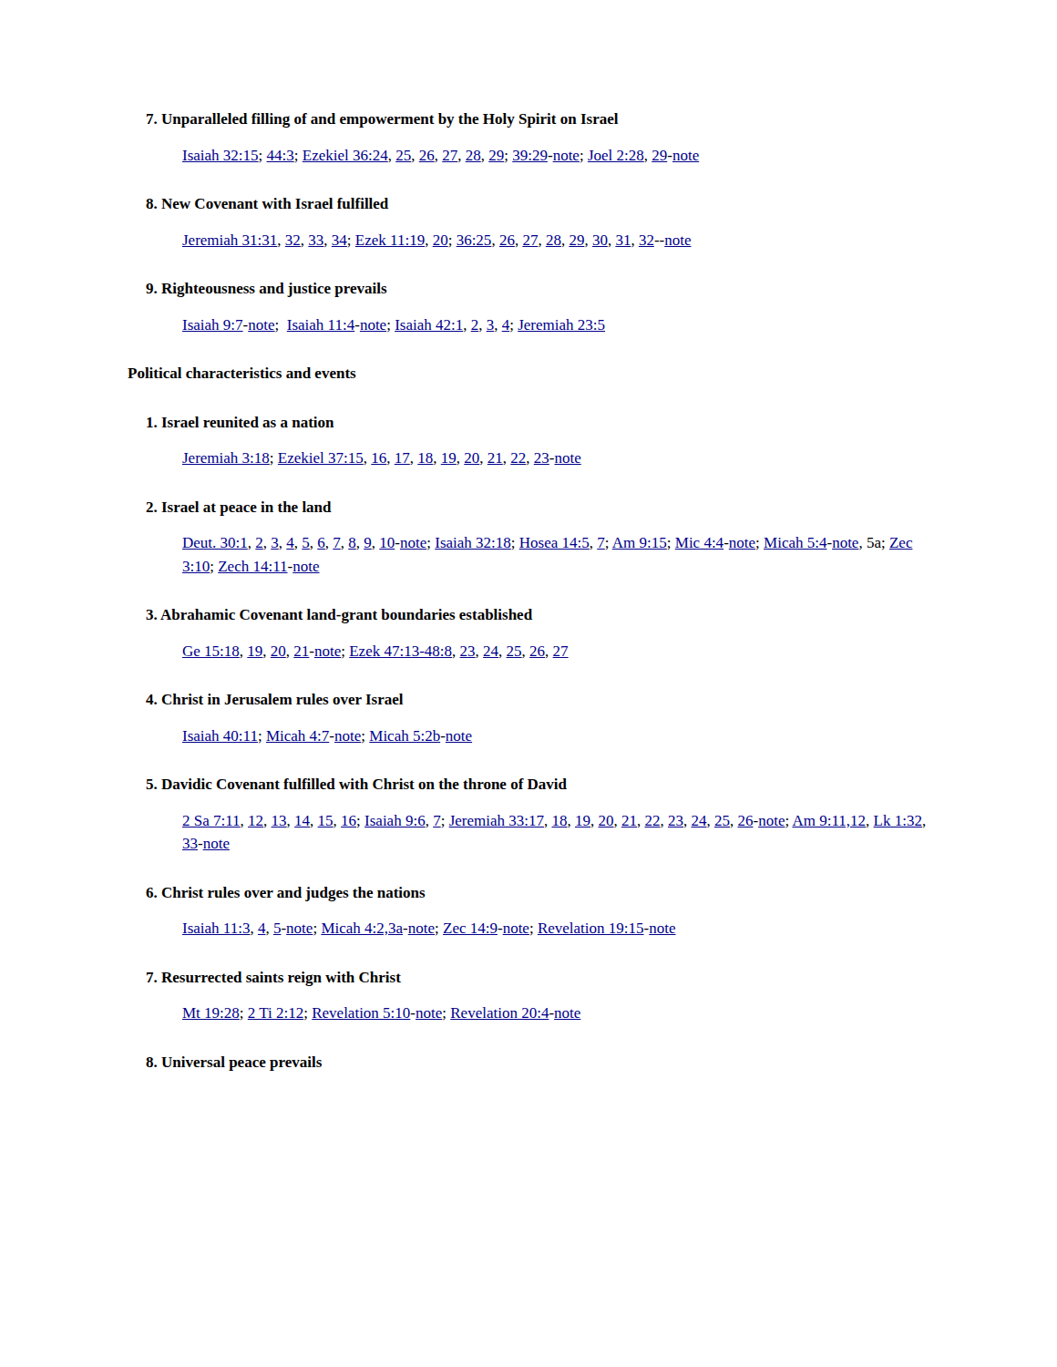7. Unparalleled filling of and empowerment by the Holy Spirit on Israel
Isaiah 32:15; 44:3; Ezekiel 36:24, 25, 26, 27, 28, 29; 39:29-note; Joel 2:28, 29-note
8. New Covenant with Israel fulfilled
Jeremiah 31:31, 32, 33, 34; Ezek 11:19, 20; 36:25, 26, 27, 28, 29, 30, 31, 32--note
9. Righteousness and justice prevails
Isaiah 9:7-note; Isaiah 11:4-note; Isaiah 42:1, 2, 3, 4; Jeremiah 23:5
Political characteristics and events
1. Israel reunited as a nation
Jeremiah 3:18; Ezekiel 37:15, 16, 17, 18, 19, 20, 21, 22, 23-note
2. Israel at peace in the land
Deut. 30:1, 2, 3, 4, 5, 6, 7, 8, 9, 10-note; Isaiah 32:18; Hosea 14:5, 7; Am 9:15; Mic 4:4-note; Micah 5:4-note, 5a; Zec 3:10; Zech 14:11-note
3. Abrahamic Covenant land-grant boundaries established
Ge 15:18, 19, 20, 21-note; Ezek 47:13-48:8, 23, 24, 25, 26, 27
4. Christ in Jerusalem rules over Israel
Isaiah 40:11; Micah 4:7-note; Micah 5:2b-note
5. Davidic Covenant fulfilled with Christ on the throne of David
2 Sa 7:11, 12, 13, 14, 15, 16; Isaiah 9:6, 7; Jeremiah 33:17, 18, 19, 20, 21, 22, 23, 24, 25, 26-note; Am 9:11,12, Lk 1:32, 33-note
6. Christ rules over and judges the nations
Isaiah 11:3, 4, 5-note; Micah 4:2,3a-note; Zec 14:9-note; Revelation 19:15-note
7. Resurrected saints reign with Christ
Mt 19:28; 2 Ti 2:12; Revelation 5:10-note; Revelation 20:4-note
8. Universal peace prevails